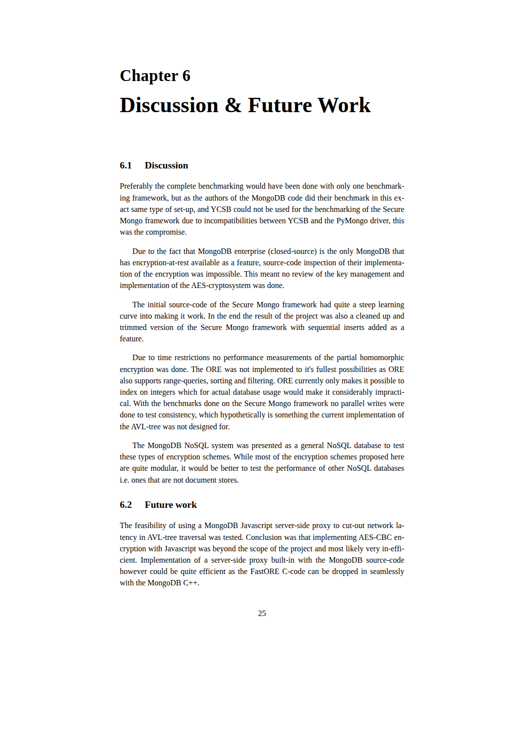Chapter 6
Discussion & Future Work
6.1 Discussion
Preferably the complete benchmarking would have been done with only one benchmarking framework, but as the authors of the MongoDB code did their benchmark in this exact same type of set-up, and YCSB could not be used for the benchmarking of the Secure Mongo framework due to incompatibilities between YCSB and the PyMongo driver, this was the compromise.
Due to the fact that MongoDB enterprise (closed-source) is the only MongoDB that has encryption-at-rest available as a feature, source-code inspection of their implementation of the encryption was impossible. This meant no review of the key management and implementation of the AES-cryptosystem was done.
The initial source-code of the Secure Mongo framework had quite a steep learning curve into making it work. In the end the result of the project was also a cleaned up and trimmed version of the Secure Mongo framework with sequential inserts added as a feature.
Due to time restrictions no performance measurements of the partial homomorphic encryption was done. The ORE was not implemented to it's fullest possibilities as ORE also supports range-queries, sorting and filtering. ORE currently only makes it possible to index on integers which for actual database usage would make it considerably impractical. With the benchmarks done on the Secure Mongo framework no parallel writes were done to test consistency, which hypothetically is something the current implementation of the AVL-tree was not designed for.
The MongoDB NoSQL system was presented as a general NoSQL database to test these types of encryption schemes. While most of the encryption schemes proposed here are quite modular, it would be better to test the performance of other NoSQL databases i.e. ones that are not document stores.
6.2 Future work
The feasibility of using a MongoDB Javascript server-side proxy to cut-out network latency in AVL-tree traversal was tested. Conclusion was that implementing AES-CBC encryption with Javascript was beyond the scope of the project and most likely very in-efficient. Implementation of a server-side proxy built-in with the MongoDB source-code however could be quite efficient as the FastORE C-code can be dropped in seamlessly with the MongoDB C++.
25